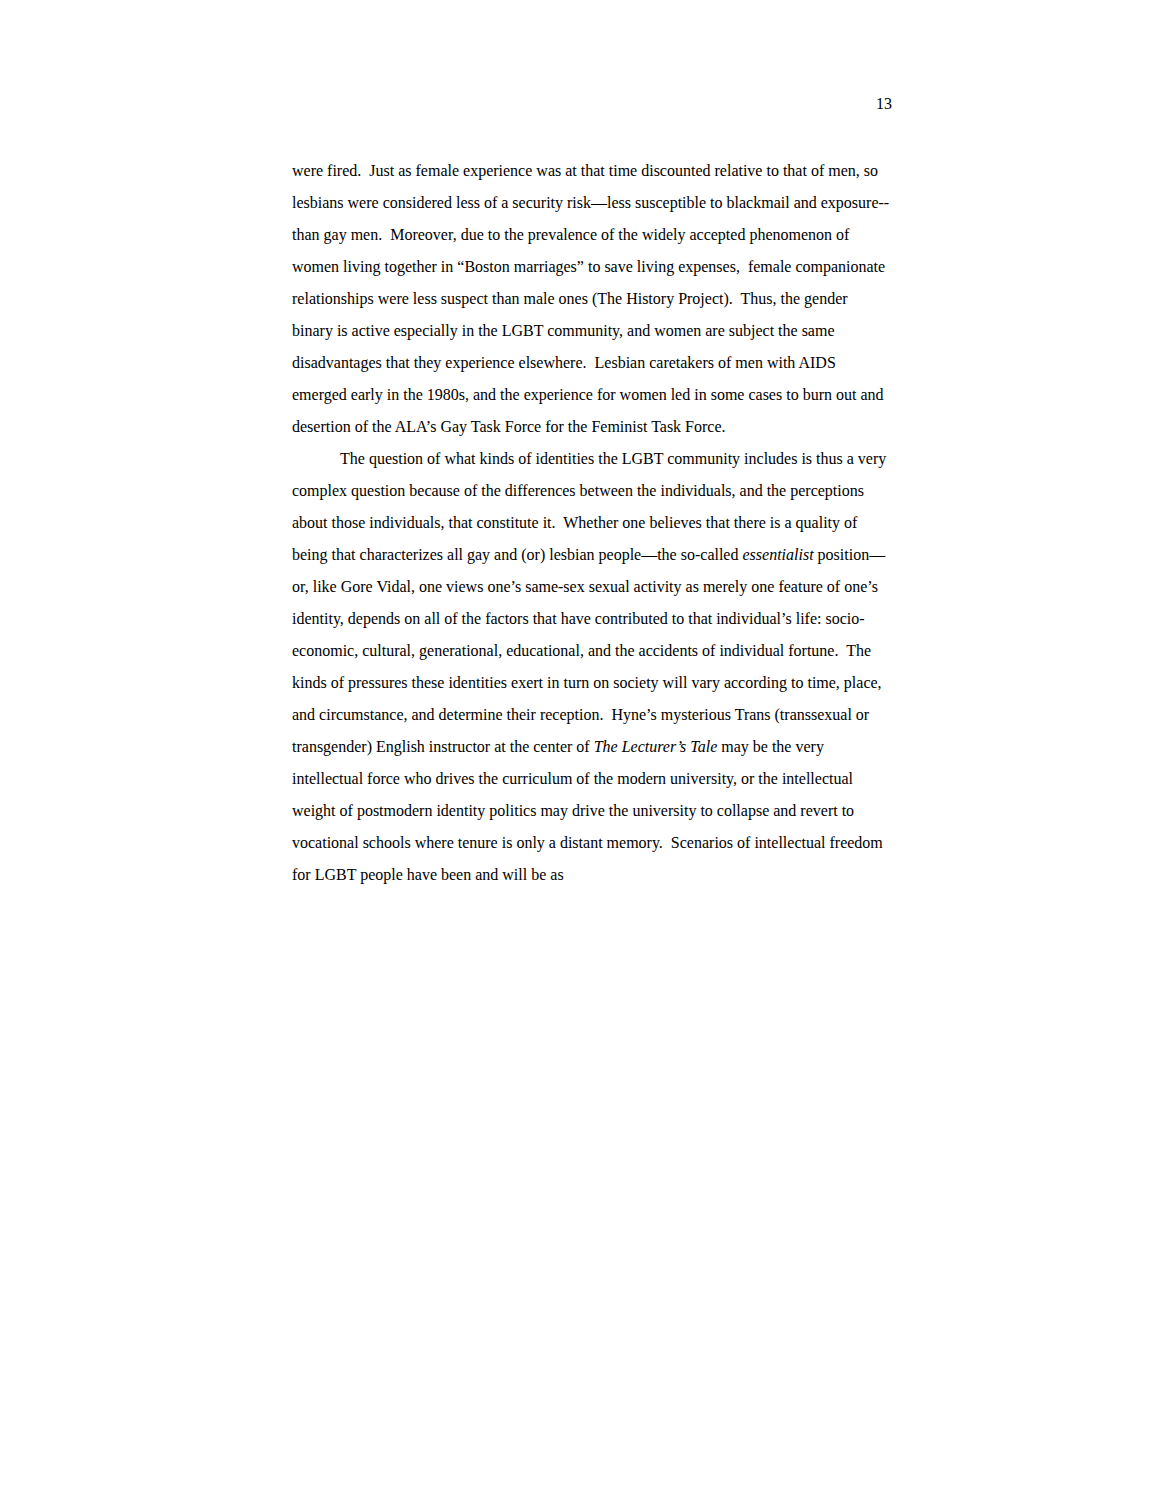13
were fired. Just as female experience was at that time discounted relative to that of men, so lesbians were considered less of a security risk—less susceptible to blackmail and exposure--than gay men. Moreover, due to the prevalence of the widely accepted phenomenon of women living together in “Boston marriages” to save living expenses, female companionate relationships were less suspect than male ones (The History Project). Thus, the gender binary is active especially in the LGBT community, and women are subject the same disadvantages that they experience elsewhere. Lesbian caretakers of men with AIDS emerged early in the 1980s, and the experience for women led in some cases to burn out and desertion of the ALA’s Gay Task Force for the Feminist Task Force.
The question of what kinds of identities the LGBT community includes is thus a very complex question because of the differences between the individuals, and the perceptions about those individuals, that constitute it. Whether one believes that there is a quality of being that characterizes all gay and (or) lesbian people—the so-called essentialist position—or, like Gore Vidal, one views one’s same-sex sexual activity as merely one feature of one’s identity, depends on all of the factors that have contributed to that individual’s life: socio-economic, cultural, generational, educational, and the accidents of individual fortune. The kinds of pressures these identities exert in turn on society will vary according to time, place, and circumstance, and determine their reception. Hyne’s mysterious Trans (transsexual or transgender) English instructor at the center of The Lecturer’s Tale may be the very intellectual force who drives the curriculum of the modern university, or the intellectual weight of postmodern identity politics may drive the university to collapse and revert to vocational schools where tenure is only a distant memory. Scenarios of intellectual freedom for LGBT people have been and will be as